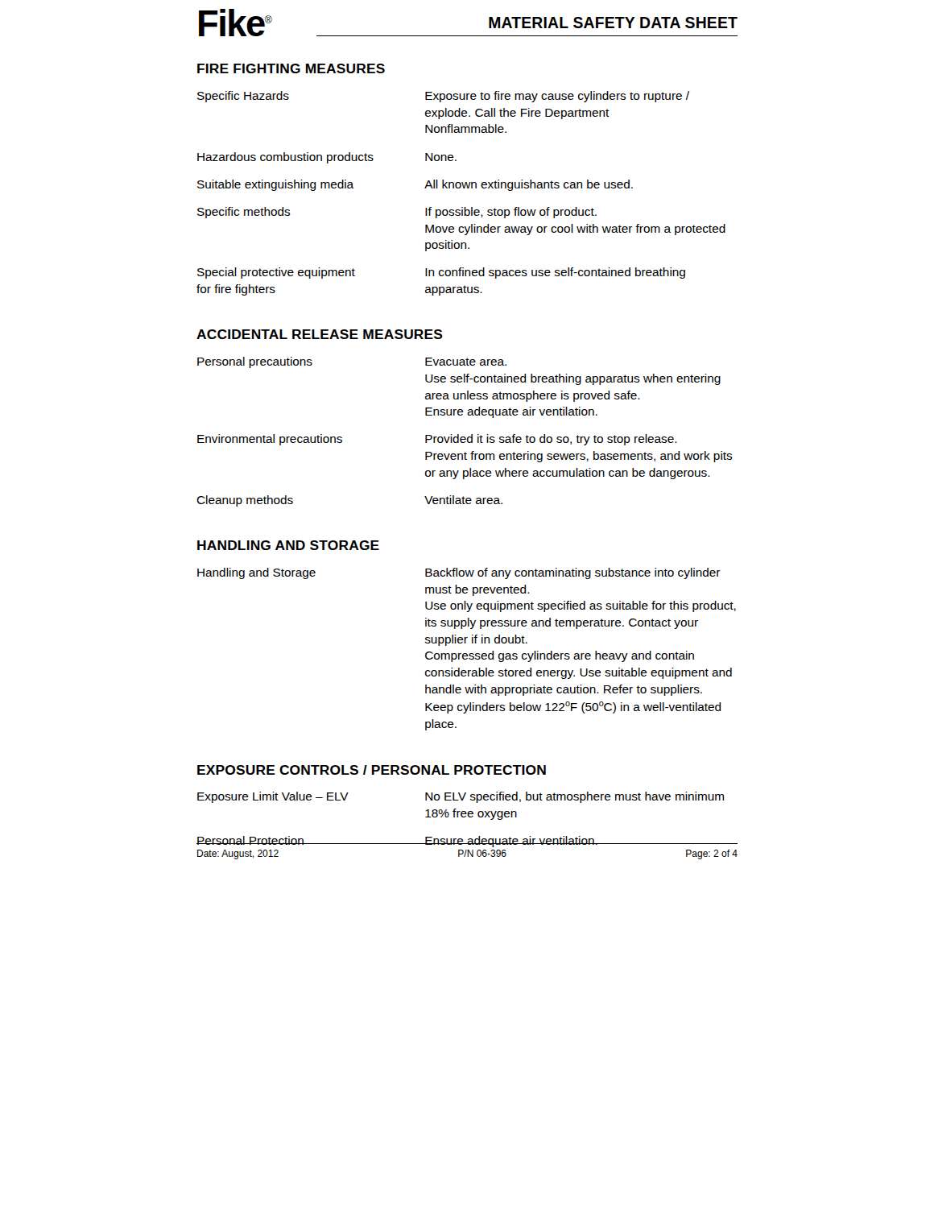Fike®
MATERIAL SAFETY DATA SHEET
FIRE FIGHTING MEASURES
| Specific Hazards | Exposure to fire may cause cylinders to rupture / explode. Call the Fire Department Nonflammable. |
| Hazardous combustion products | None. |
| Suitable extinguishing media | All known extinguishants can be used. |
| Specific methods | If possible, stop flow of product. Move cylinder away or cool with water from a protected position. |
| Special protective equipment for fire fighters | In confined spaces use self-contained breathing apparatus. |
ACCIDENTAL RELEASE MEASURES
| Personal precautions | Evacuate area. Use self-contained breathing apparatus when entering area unless atmosphere is proved safe. Ensure adequate air ventilation. |
| Environmental precautions | Provided it is safe to do so, try to stop release. Prevent from entering sewers, basements, and work pits or any place where accumulation can be dangerous. |
| Cleanup methods | Ventilate area. |
HANDLING AND STORAGE
| Handling and Storage | Backflow of any contaminating substance into cylinder must be prevented. Use only equipment specified as suitable for this product, its supply pressure and temperature. Contact your supplier if in doubt. Compressed gas cylinders are heavy and contain considerable stored energy. Use suitable equipment and handle with appropriate caution. Refer to suppliers. Keep cylinders below 122 o F (50 o C) in a well-ventilated place. |
EXPOSURE CONTROLS / PERSONAL PROTECTION
| Exposure Limit Value – ELV | No ELV specified, but atmosphere must have minimum 18% free oxygen |
| Personal Protection | Ensure adequate air ventilation. |
Date: August, 2012
P/N 06-396
Page: 2 of 4